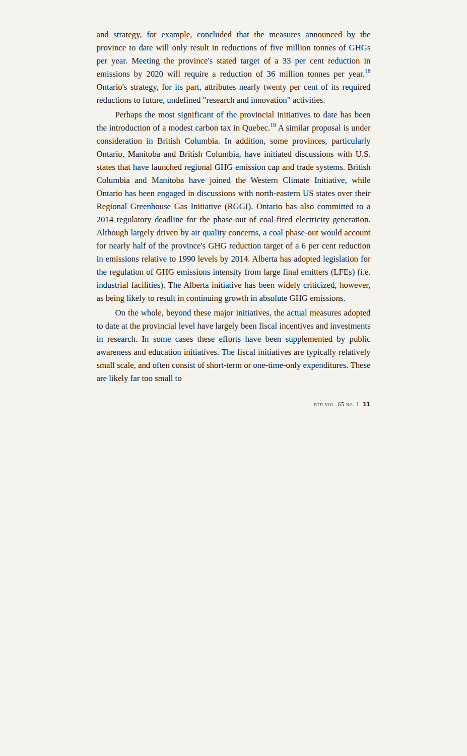and strategy, for example, concluded that the measures announced by the province to date will only result in reductions of five million tonnes of GHGs per year. Meeting the province's stated target of a 33 per cent reduction in emissions by 2020 will require a reduction of 36 million tonnes per year.18 Ontario's strategy, for its part, attributes nearly twenty per cent of its required reductions to future, undefined "research and innovation" activities.
Perhaps the most significant of the provincial initiatives to date has been the introduction of a modest carbon tax in Quebec.19 A similar proposal is under consideration in British Columbia. In addition, some provinces, particularly Ontario, Manitoba and British Columbia, have initiated discussions with U.S. states that have launched regional GHG emission cap and trade systems. British Columbia and Manitoba have joined the Western Climate Initiative, while Ontario has been engaged in discussions with north-eastern US states over their Regional Greenhouse Gas Initiative (RGGI). Ontario has also committed to a 2014 regulatory deadline for the phase-out of coal-fired electricity generation. Although largely driven by air quality concerns, a coal phase-out would account for nearly half of the province's GHG reduction target of a 6 per cent reduction in emissions relative to 1990 levels by 2014. Alberta has adopted legislation for the regulation of GHG emissions intensity from large final emitters (LFEs) (i.e. industrial facilities). The Alberta initiative has been widely criticized, however, as being likely to result in continuing growth in absolute GHG emissions.
On the whole, beyond these major initiatives, the actual measures adopted to date at the provincial level have largely been fiscal incentives and investments in research. In some cases these efforts have been supplemented by public awareness and education initiatives. The fiscal initiatives are typically relatively small scale, and often consist of short-term or one-time-only expenditures. These are likely far too small to
BTH VOL. 65 NO. 111